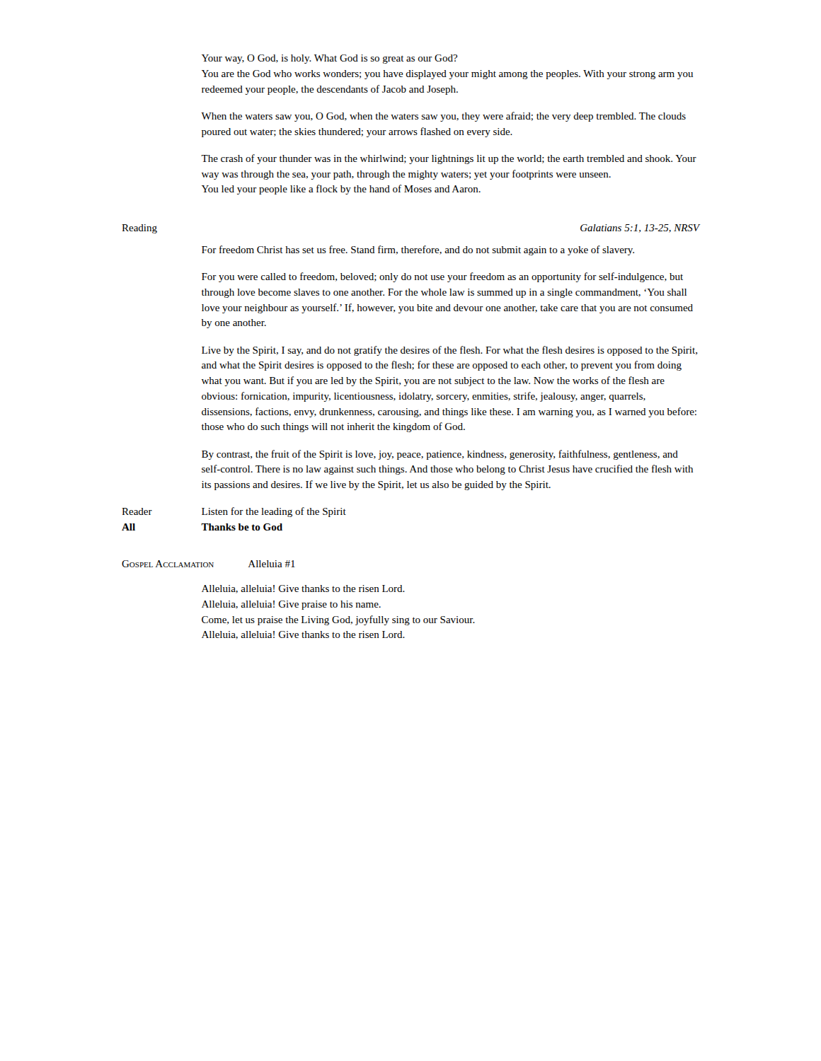Your way, O God, is holy. What God is so great as our God?
You are the God who works wonders; you have displayed your might among the peoples. With your strong arm you redeemed your people, the descendants of Jacob and Joseph.
When the waters saw you, O God, when the waters saw you, they were afraid; the very deep trembled. The clouds poured out water; the skies thundered; your arrows flashed on every side.
The crash of your thunder was in the whirlwind; your lightnings lit up the world; the earth trembled and shook. Your way was through the sea, your path, through the mighty waters; yet your footprints were unseen.
You led your people like a flock by the hand of Moses and Aaron.
Reading Galatians 5:1, 13-25, NRSV
For freedom Christ has set us free. Stand firm, therefore, and do not submit again to a yoke of slavery.
For you were called to freedom, beloved; only do not use your freedom as an opportunity for self-indulgence, but through love become slaves to one another. For the whole law is summed up in a single commandment, ‘You shall love your neighbour as yourself.’ If, however, you bite and devour one another, take care that you are not consumed by one another.
Live by the Spirit, I say, and do not gratify the desires of the flesh. For what the flesh desires is opposed to the Spirit, and what the Spirit desires is opposed to the flesh; for these are opposed to each other, to prevent you from doing what you want. But if you are led by the Spirit, you are not subject to the law. Now the works of the flesh are obvious: fornication, impurity, licentiousness, idolatry, sorcery, enmities, strife, jealousy, anger, quarrels, dissensions, factions, envy, drunkenness, carousing, and things like these. I am warning you, as I warned you before: those who do such things will not inherit the kingdom of God.
By contrast, the fruit of the Spirit is love, joy, peace, patience, kindness, generosity, faithfulness, gentleness, and self-control. There is no law against such things. And those who belong to Christ Jesus have crucified the flesh with its passions and desires. If we live by the Spirit, let us also be guided by the Spirit.
Reader Listen for the leading of the Spirit
All Thanks be to God
Gospel Acclamation Alleluia #1
Alleluia, alleluia! Give thanks to the risen Lord.
Alleluia, alleluia! Give praise to his name.
Come, let us praise the Living God, joyfully sing to our Saviour.
Alleluia, alleluia! Give thanks to the risen Lord.